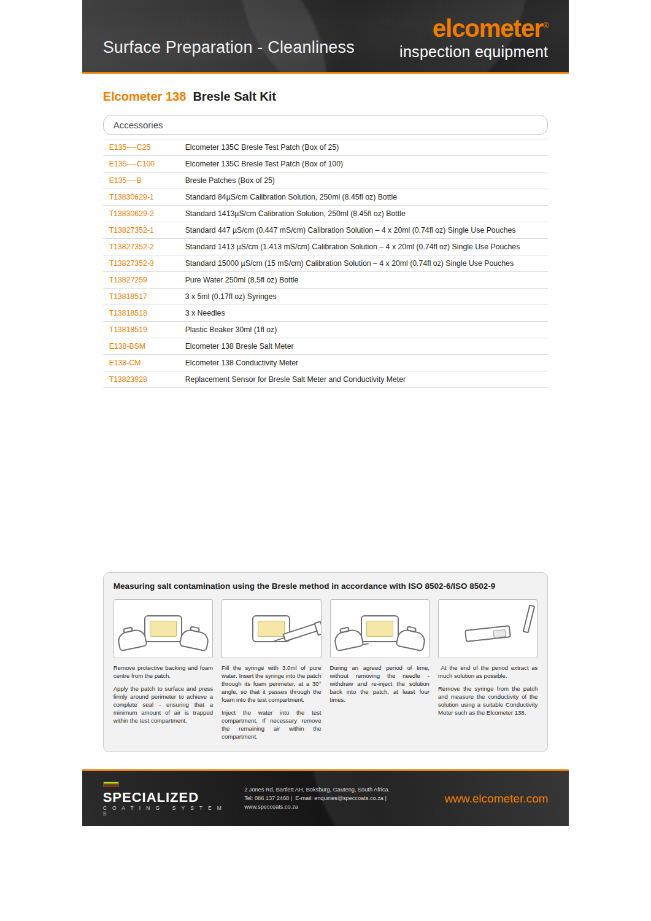Surface Preparation - Cleanliness
elcometer®
inspection equipment
Elcometer 138 Bresle Salt Kit
Accessories
| E135----C25 | Elcometer 135C Bresle Test Patch (Box of 25) |
| E135----C100 | Elcometer 135C Bresle Test Patch (Box of 100) |
| E135----B | Bresle Patches (Box of 25) |
| T13830629-1 | Standard 84µS/cm Calibration Solution, 250ml (8.45fl oz) Bottle |
| T13830629-2 | Standard 1413µS/cm Calibration Solution, 250ml (8.45fl oz) Bottle |
| T13827352-1 | Standard 447 µS/cm (0.447 mS/cm) Calibration Solution – 4 x 20ml (0.74fl oz) Single Use Pouches |
| T13827352-2 | Standard 1413 µS/cm (1.413 mS/cm) Calibration Solution – 4 x 20ml (0.74fl oz) Single Use Pouches |
| T13827352-3 | Standard 15000 µS/cm (15 mS/cm) Calibration Solution – 4 x 20ml (0.74fl oz) Single Use Pouches |
| T13827259 | Pure Water 250ml (8.5fl oz) Bottle |
| T13818517 | 3 x 5ml (0.17fl oz) Syringes |
| T13818518 | 3 x Needles |
| T13818519 | Plastic Beaker 30ml (1fl oz) |
| E138-BSM | Elcometer 138 Bresle Salt Meter |
| E138-CM | Elcometer 138 Conductivity Meter |
| T13823928 | Replacement Sensor for Bresle Salt Meter and Conductivity Meter |
Measuring salt contamination using the Bresle method in accordance with ISO 8502-6/ISO 8502-9
Remove protective backing and foam centre from the patch.
Apply the patch to surface and press firmly around perimeter to achieve a complete seal - ensuring that a minimum amount of air is trapped within the test compartment.
Fill the syringe with 3.0ml of pure water. Insert the syringe into the patch through its foam perimeter, at a 30° angle, so that it passes through the foam into the test compartment.
Inject the water into the test compartment. If necessary remove the remaining air within the compartment.
During an agreed period of time, without removing the needle - withdraw and re-inject the solution back into the patch, at least four times.
At the end of the period extract as much solution as possible.
Remove the syringe from the patch and measure the conductivity of the solution using a suitable Conductivity Meter such as the Elcometer 138.
SPECIALIZED
C O A T I N G S Y S T E M S
2 Jones Rd, Bartlett AH, Boksburg, Gauteng, South Africa.
Tel: 086 137 2468 | E-mail: enquiries@speccoats.co.za | www.speccoats.co.za
www.elcometer.com